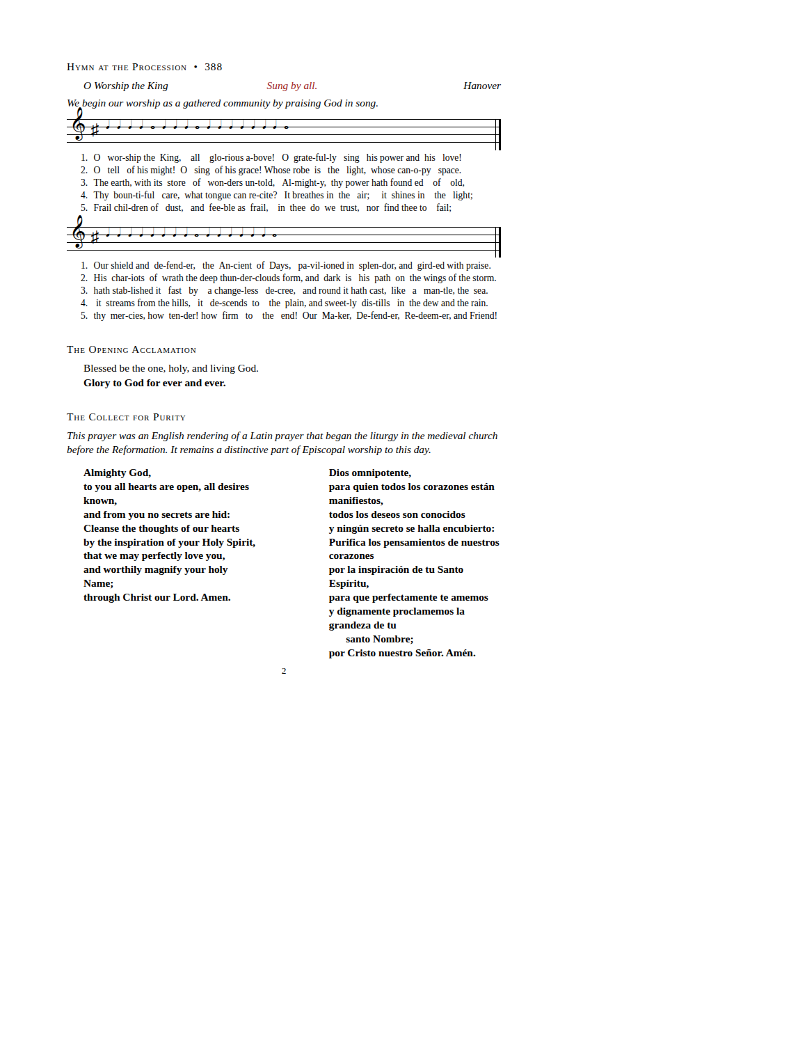Hymn at the Procession • 388
O Worship the King Sung by all. Hanover
We begin our worship as a gathered community by praising God in song.
𝄞 ♯ 𝅘𝅥 𝅘𝅥 𝅘𝅥 𝅘𝅥 𝅝 𝅘𝅥 𝅘𝅥 𝅘𝅥 𝅝 𝅘𝅥 𝅘𝅥 𝅘𝅥 𝅘𝅥 𝅘𝅥 𝅘𝅥 𝅘𝅥 𝅝
| 1. | O wor‑ship the King, all glo‑rious a‑bove! O grate‑ful‑ly sing his power and his love! |
| 2. | O tell of his might! O sing of his grace! Whose robe is the light, whose can‑o‑py space. |
| 3. | The earth, with its store of won‑ders un‑told, Al‑might‑y, thy power hath found ed of old, |
| 4. | Thy boun‑ti‑ful care, what tongue can re‑cite? It breathes in the air; it shines in the light; |
| 5. | Frail chil‑dren of dust, and fee‑ble as frail, in thee do we trust, nor find thee to fail; |
𝄞 ♯ 𝅘𝅥 𝅘𝅥 𝅘𝅥 𝅘𝅥 𝅘𝅥 𝅘𝅥 𝅘𝅥 𝅘𝅥 𝅝 𝅘𝅥 𝅘𝅥 𝅘𝅥 𝅘𝅥 𝅘𝅥 𝅘𝅥 𝅝
| 1. | Our shield and de‑fend‑er, the An‑cient of Days, pa‑vil‑ioned in splen‑dor, and gird‑ed with praise. |
| 2. | His char‑iots of wrath the deep thun‑der‑clouds form, and dark is his path on the wings of the storm. |
| 3. | hath stab‑lished it fast by a change‑less de‑cree, and round it hath cast, like a man‑tle, the sea. |
| 4. | it streams from the hills, it de‑scends to the plain, and sweet‑ly dis‑tills in the dew and the rain. |
| 5. | thy mer‑cies, how ten‑der! how firm to the end! Our Ma‑ker, De‑fend‑er, Re‑deem‑er, and Friend! |
The Opening Acclamation
Blessed be the one, holy, and living God.
Glory to God for ever and ever.
The Collect for Purity
This prayer was an English rendering of a Latin prayer that began the liturgy in the medieval church before the Reformation. It remains a distinctive part of Episcopal worship to this day.
Almighty God,
to you all hearts are open, all desires known,
and from you no secrets are hid:
Cleanse the thoughts of our hearts
by the inspiration of your Holy Spirit,
that we may perfectly love you,
and worthily magnify your holy Name;
through Christ our Lord. Amen.
Dios omnipotente,
para quien todos los corazones están manifiestos,
todos los deseos son conocidos
y ningún secreto se halla encubierto:
Purifica los pensamientos de nuestros corazones
por la inspiración de tu Santo Espíritu,
para que perfectamente te amemos
y dignamente proclamemos la grandeza de tu
santo Nombre;
por Cristo nuestro Señor. Amén.
2